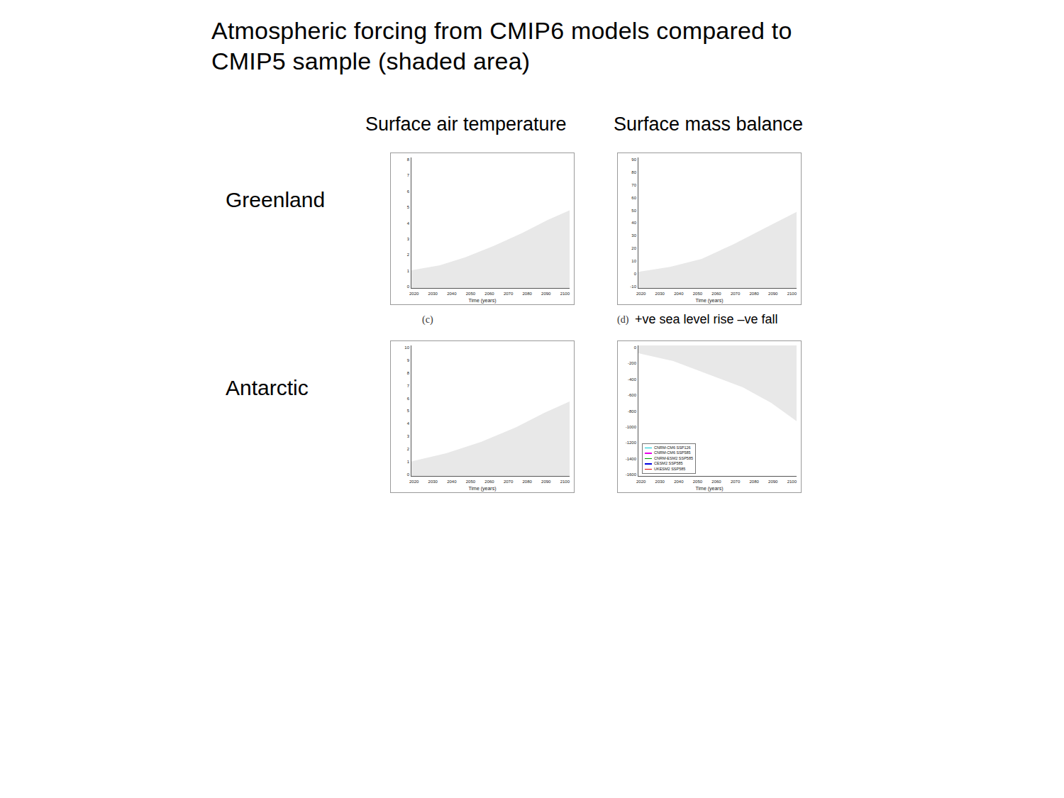Atmospheric forcing from CMIP6 models compared to CMIP5 sample (shaded area)
Surface air temperature
Surface mass balance
Greenland
Antarctic
Mean surface temperature anomaly (K)
876543210
202020302040205020602070208020902100
Time (years)
Mean SMB anomaly (mm yr-1)
9080706050403020100-10
202020302040205020602070208020902100
Time (years)
(c)
(d)
+ve sea level rise –ve fall
Mean surface temperature anomaly (K)
109876543210
202020302040205020602070208020902100
Time (years)
Mean SMB anomaly (mm yr-1)
0-200-400-600-800-1000-1200-1400-1600
CNRM-CM6 SSP126
CNRM-CM6 SSP585
CNRM-ESM2 SSP585
CESM2 SSP585
UKESM2 SSP585
202020302040205020602070208020902100
Time (years)